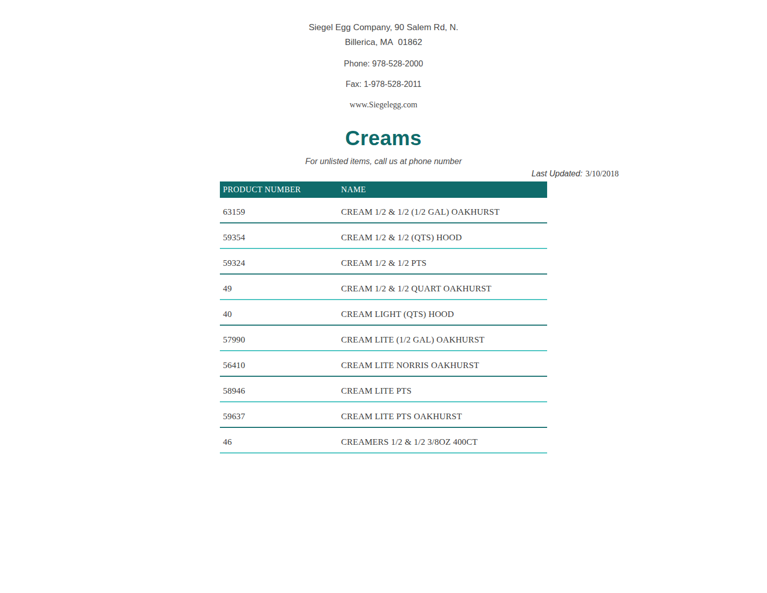Siegel Egg Company, 90 Salem Rd, N. Billerica, MA 01862
Phone: 978-528-2000
Fax: 1-978-528-2011
www.Siegelegg.com
Creams
For unlisted items, call us at phone number
Last Updated:3/10/2018
| Product Number | Name |
| --- | --- |
| 63159 | CREAM 1/2 & 1/2 (1/2 GAL) OAKHURST |
| 59354 | CREAM 1/2 & 1/2 (QTS) HOOD |
| 59324 | CREAM 1/2 & 1/2 PTS |
| 49 | CREAM 1/2 & 1/2 QUART OAKHURST |
| 40 | CREAM LIGHT (QTS) HOOD |
| 57990 | CREAM LITE (1/2 GAL) OAKHURST |
| 56410 | CREAM LITE NORRIS OAKHURST |
| 58946 | CREAM LITE PTS |
| 59637 | CREAM LITE PTS OAKHURST |
| 46 | CREAMERS 1/2 & 1/2 3/8OZ 400CT |